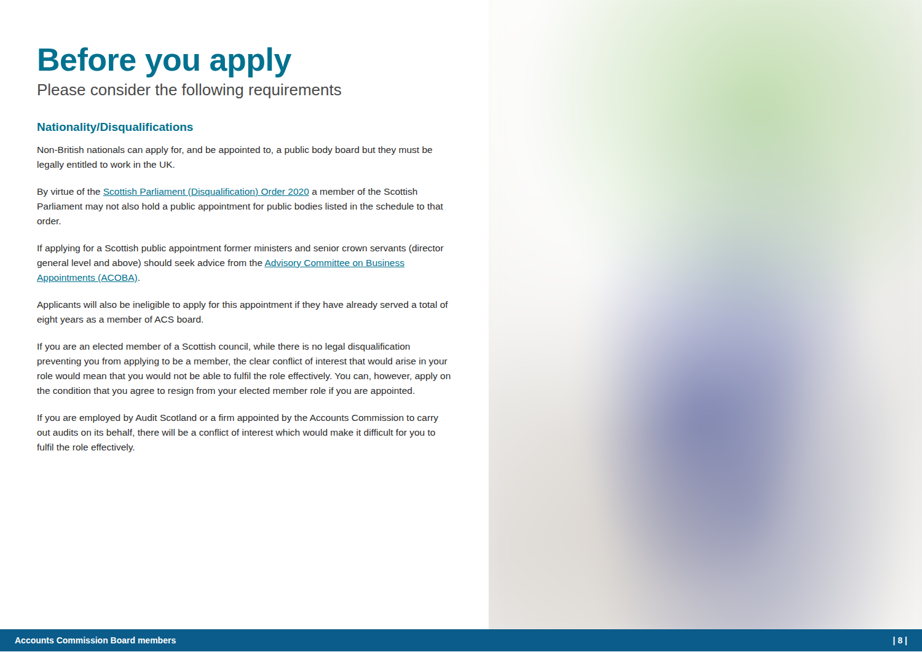Before you apply
Please consider the following requirements
Nationality/Disqualifications
Non-British nationals can apply for, and be appointed to, a public body board but they must be legally entitled to work in the UK.
By virtue of the Scottish Parliament (Disqualification) Order 2020 a member of the Scottish Parliament may not also hold a public appointment for public bodies listed in the schedule to that order.
If applying for a Scottish public appointment former ministers and senior crown servants (director general level and above) should seek advice from the Advisory Committee on Business Appointments (ACOBA).
Applicants will also be ineligible to apply for this appointment if they have already served a total of eight years as a member of ACS board.
If you are an elected member of a Scottish council, while there is no legal disqualification preventing you from applying to be a member, the clear conflict of interest that would arise in your role would mean that you would not be able to fulfil the role effectively. You can, however, apply on the condition that you agree to resign from your elected member role if you are appointed.
If you are employed by Audit Scotland or a firm appointed by the Accounts Commission to carry out audits on its behalf, there will be a conflict of interest which would make it difficult for you to fulfil the role effectively.
Accounts Commission Board members | 8 |